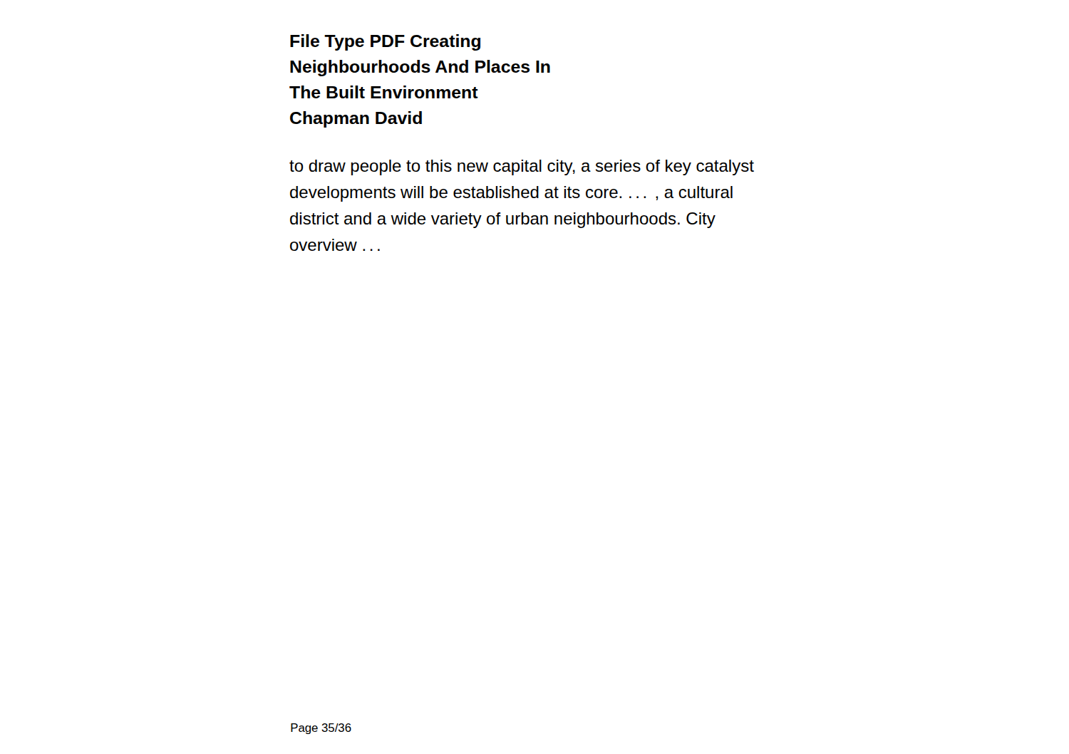File Type PDF Creating Neighbourhoods And Places In The Built Environment Chapman David
to draw people to this new capital city, a series of key catalyst developments will be established at its core. ... , a cultural district and a wide variety of urban neighbourhoods. City overview ...
Page 35/36